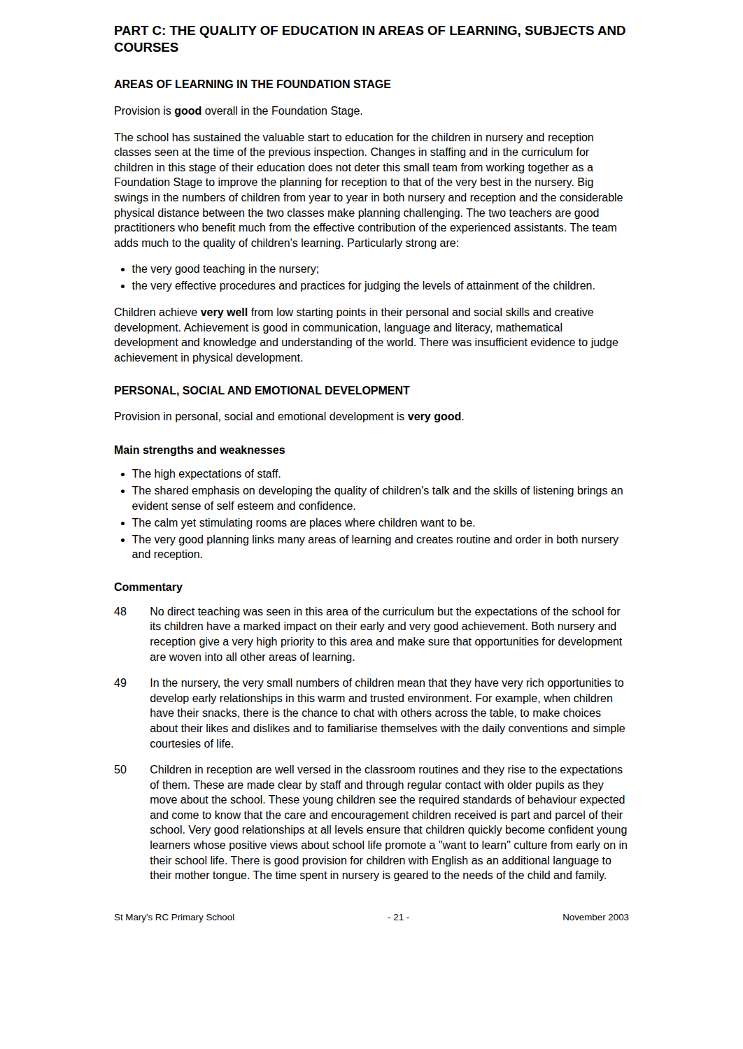PART C: THE QUALITY OF EDUCATION IN AREAS OF LEARNING, SUBJECTS AND COURSES
AREAS OF LEARNING IN THE FOUNDATION STAGE
Provision is good overall in the Foundation Stage.
The school has sustained the valuable start to education for the children in nursery and reception classes seen at the time of the previous inspection. Changes in staffing and in the curriculum for children in this stage of their education does not deter this small team from working together as a Foundation Stage to improve the planning for reception to that of the very best in the nursery. Big swings in the numbers of children from year to year in both nursery and reception and the considerable physical distance between the two classes make planning challenging. The two teachers are good practitioners who benefit much from the effective contribution of the experienced assistants. The team adds much to the quality of children's learning. Particularly strong are:
the very good teaching in the nursery;
the very effective procedures and practices for judging the levels of attainment of the children.
Children achieve very well from low starting points in their personal and social skills and creative development. Achievement is good in communication, language and literacy, mathematical development and knowledge and understanding of the world. There was insufficient evidence to judge achievement in physical development.
PERSONAL, SOCIAL AND EMOTIONAL DEVELOPMENT
Provision in personal, social and emotional development is very good.
Main strengths and weaknesses
The high expectations of staff.
The shared emphasis on developing the quality of children's talk and the skills of listening brings an evident sense of self esteem and confidence.
The calm yet stimulating rooms are places where children want to be.
The very good planning links many areas of learning and creates routine and order in both nursery and reception.
Commentary
48 No direct teaching was seen in this area of the curriculum but the expectations of the school for its children have a marked impact on their early and very good achievement. Both nursery and reception give a very high priority to this area and make sure that opportunities for development are woven into all other areas of learning.
49 In the nursery, the very small numbers of children mean that they have very rich opportunities to develop early relationships in this warm and trusted environment. For example, when children have their snacks, there is the chance to chat with others across the table, to make choices about their likes and dislikes and to familiarise themselves with the daily conventions and simple courtesies of life.
50 Children in reception are well versed in the classroom routines and they rise to the expectations of them. These are made clear by staff and through regular contact with older pupils as they move about the school. These young children see the required standards of behaviour expected and come to know that the care and encouragement children received is part and parcel of their school. Very good relationships at all levels ensure that children quickly become confident young learners whose positive views about school life promote a "want to learn" culture from early on in their school life. There is good provision for children with English as an additional language to their mother tongue. The time spent in nursery is geared to the needs of the child and family.
St Mary's RC Primary School - 21 - November 2003